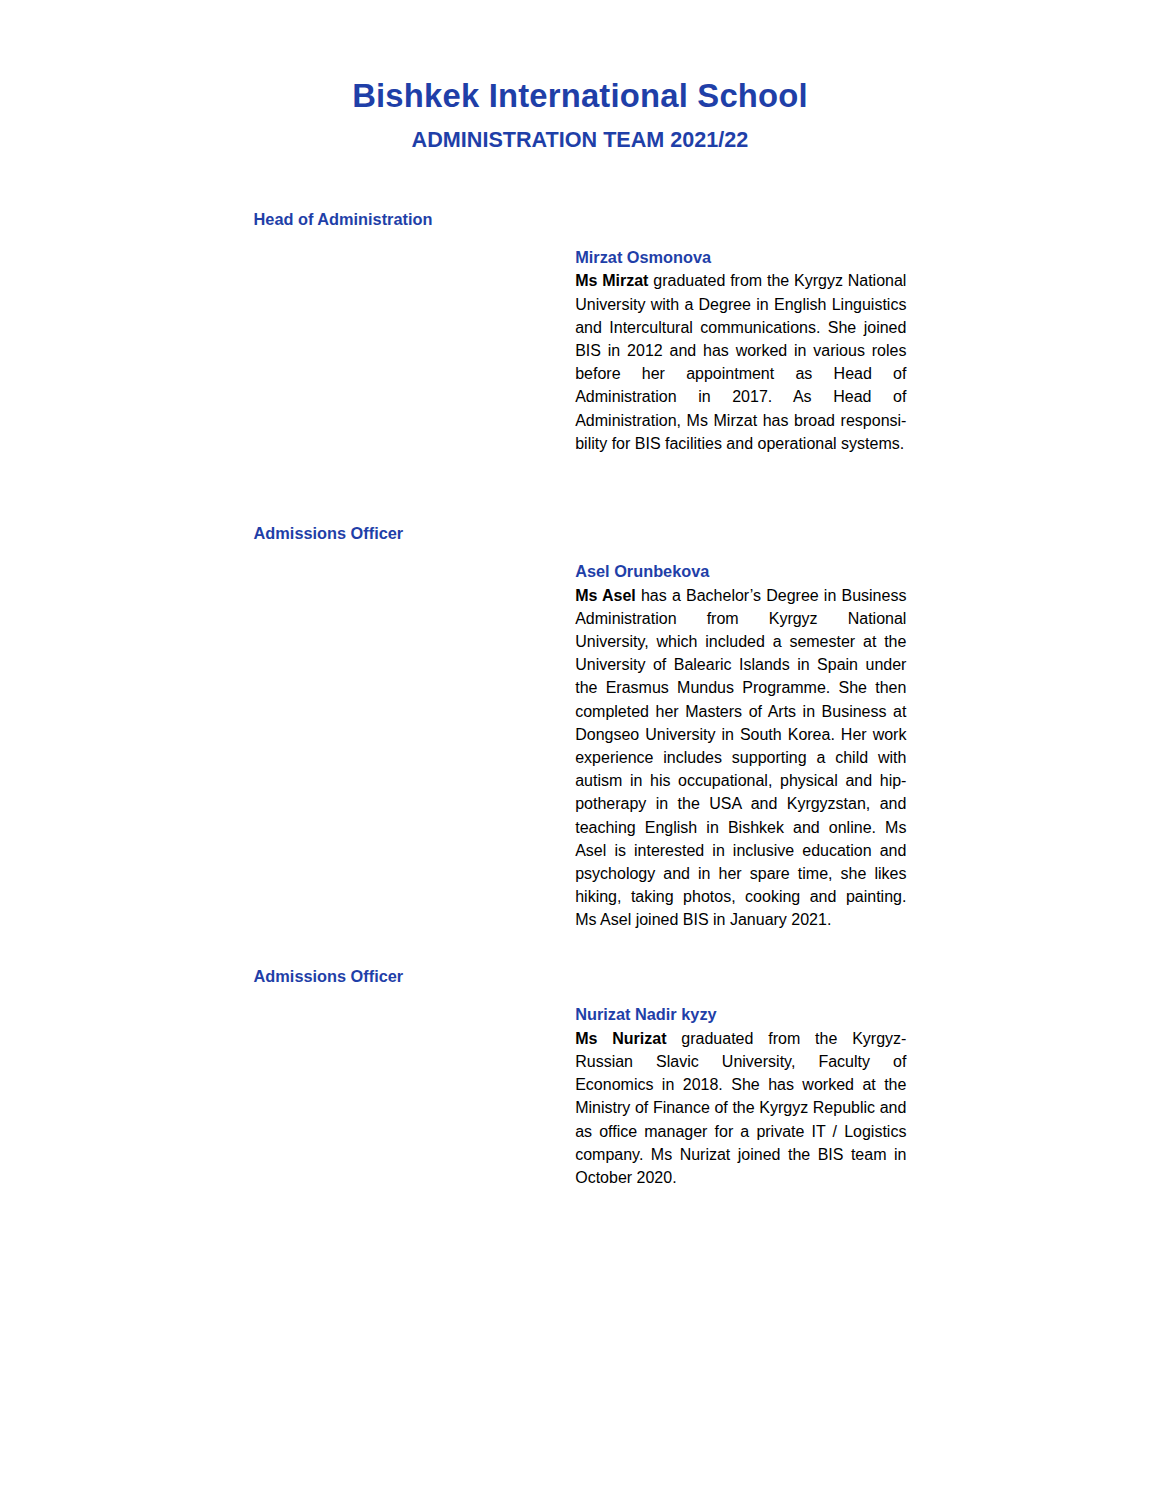Bishkek International School
ADMINISTRATION TEAM 2021/22
Head of Administration
Mirzat Osmonova
Ms Mirzat graduated from the Kyrgyz National University with a Degree in English Linguistics and Intercultural communications. She joined BIS in 2012 and has worked in various roles before her appointment as Head of Administration in 2017. As Head of Administration, Ms Mirzat has broad responsibility for BIS facilities and operational systems.
Admissions Officer
Asel Orunbekova
Ms Asel has a Bachelor’s Degree in Business Administration from Kyrgyz National University, which included a semester at the University of Balearic Islands in Spain under the Erasmus Mundus Programme. She then completed her Masters of Arts in Business at Dongseo University in South Korea. Her work experience includes supporting a child with autism in his occupational, physical and hippotherapy in the USA and Kyrgyzstan, and teaching English in Bishkek and online. Ms Asel is interested in inclusive education and psychology and in her spare time, she likes hiking, taking photos, cooking and painting. Ms Asel joined BIS in January 2021.
Admissions Officer
Nurizat Nadir kyzy
Ms Nurizat graduated from the Kyrgyz-Russian Slavic University, Faculty of Economics in 2018. She has worked at the Ministry of Finance of the Kyrgyz Republic and as office manager for a private IT / Logistics company. Ms Nurizat joined the BIS team in October 2020.